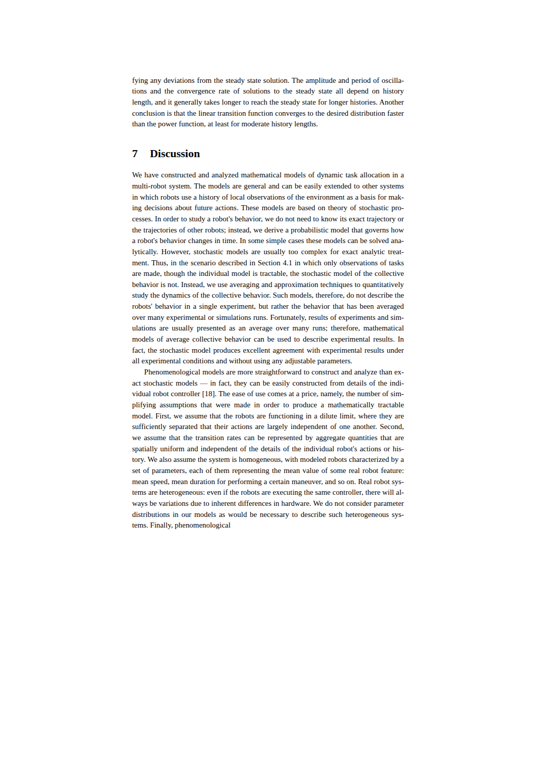fying any deviations from the steady state solution. The amplitude and period of oscillations and the convergence rate of solutions to the steady state all depend on history length, and it generally takes longer to reach the steady state for longer histories. Another conclusion is that the linear transition function converges to the desired distribution faster than the power function, at least for moderate history lengths.
7 Discussion
We have constructed and analyzed mathematical models of dynamic task allocation in a multi-robot system. The models are general and can be easily extended to other systems in which robots use a history of local observations of the environment as a basis for making decisions about future actions. These models are based on theory of stochastic processes. In order to study a robot's behavior, we do not need to know its exact trajectory or the trajectories of other robots; instead, we derive a probabilistic model that governs how a robot's behavior changes in time. In some simple cases these models can be solved analytically. However, stochastic models are usually too complex for exact analytic treatment. Thus, in the scenario described in Section 4.1 in which only observations of tasks are made, though the individual model is tractable, the stochastic model of the collective behavior is not. Instead, we use averaging and approximation techniques to quantitatively study the dynamics of the collective behavior. Such models, therefore, do not describe the robots' behavior in a single experiment, but rather the behavior that has been averaged over many experimental or simulations runs. Fortunately, results of experiments and simulations are usually presented as an average over many runs; therefore, mathematical models of average collective behavior can be used to describe experimental results. In fact, the stochastic model produces excellent agreement with experimental results under all experimental conditions and without using any adjustable parameters.
Phenomenological models are more straightforward to construct and analyze than exact stochastic models — in fact, they can be easily constructed from details of the individual robot controller [18]. The ease of use comes at a price, namely, the number of simplifying assumptions that were made in order to produce a mathematically tractable model. First, we assume that the robots are functioning in a dilute limit, where they are sufficiently separated that their actions are largely independent of one another. Second, we assume that the transition rates can be represented by aggregate quantities that are spatially uniform and independent of the details of the individual robot's actions or history. We also assume the system is homogeneous, with modeled robots characterized by a set of parameters, each of them representing the mean value of some real robot feature: mean speed, mean duration for performing a certain maneuver, and so on. Real robot systems are heterogeneous: even if the robots are executing the same controller, there will always be variations due to inherent differences in hardware. We do not consider parameter distributions in our models as would be necessary to describe such heterogeneous systems. Finally, phenomenological